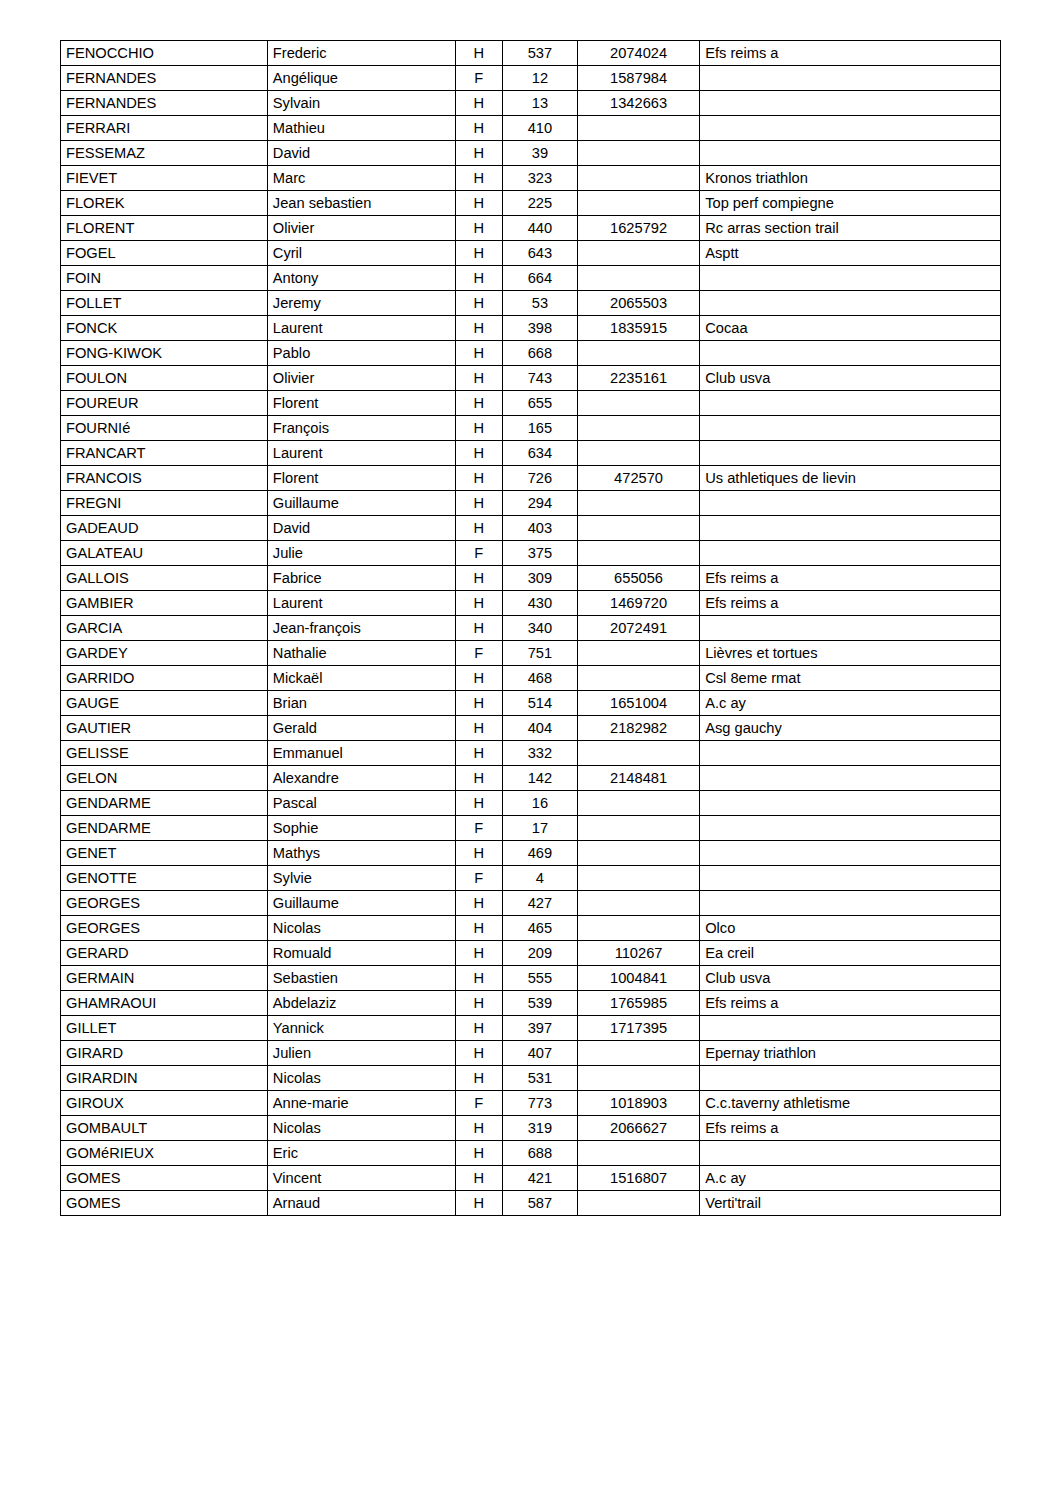| FENOCCHIO | Frederic | H | 537 | 2074024 | Efs reims a |
| FERNANDES | Angélique | F | 12 | 1587984 | |
| FERNANDES | Sylvain | H | 13 | 1342663 | |
| FERRARI | Mathieu | H | 410 | | |
| FESSEMAZ | David | H | 39 | | |
| FIEVET | Marc | H | 323 | | Kronos triathlon |
| FLOREK | Jean sebastien | H | 225 | | Top perf compiegne |
| FLORENT | Olivier | H | 440 | 1625792 | Rc arras section trail |
| FOGEL | Cyril | H | 643 | | Asptt |
| FOIN | Antony | H | 664 | | |
| FOLLET | Jeremy | H | 53 | 2065503 | |
| FONCK | Laurent | H | 398 | 1835915 | Cocaa |
| FONG-KIWOK | Pablo | H | 668 | | |
| FOULON | Olivier | H | 743 | 2235161 | Club usva |
| FOUREUR | Florent | H | 655 | | |
| FOURNIé | François | H | 165 | | |
| FRANCART | Laurent | H | 634 | | |
| FRANCOIS | Florent | H | 726 | 472570 | Us athletiques de lievin |
| FREGNI | Guillaume | H | 294 | | |
| GADEAUD | David | H | 403 | | |
| GALATEAU | Julie | F | 375 | | |
| GALLOIS | Fabrice | H | 309 | 655056 | Efs reims a |
| GAMBIER | Laurent | H | 430 | 1469720 | Efs reims a |
| GARCIA | Jean-françois | H | 340 | 2072491 | |
| GARDEY | Nathalie | F | 751 | | Lièvres et tortues |
| GARRIDO | Mickaël | H | 468 | | Csl 8eme rmat |
| GAUGE | Brian | H | 514 | 1651004 | A.c ay |
| GAUTIER | Gerald | H | 404 | 2182982 | Asg gauchy |
| GELISSE | Emmanuel | H | 332 | | |
| GELON | Alexandre | H | 142 | 2148481 | |
| GENDARME | Pascal | H | 16 | | |
| GENDARME | Sophie | F | 17 | | |
| GENET | Mathys | H | 469 | | |
| GENOTTE | Sylvie | F | 4 | | |
| GEORGES | Guillaume | H | 427 | | |
| GEORGES | Nicolas | H | 465 | | Olco |
| GERARD | Romuald | H | 209 | 110267 | Ea creil |
| GERMAIN | Sebastien | H | 555 | 1004841 | Club usva |
| GHAMRAOUI | Abdelaziz | H | 539 | 1765985 | Efs reims a |
| GILLET | Yannick | H | 397 | 1717395 | |
| GIRARD | Julien | H | 407 | | Epernay triathlon |
| GIRARDIN | Nicolas | H | 531 | | |
| GIROUX | Anne-marie | F | 773 | 1018903 | C.c.taverny athletisme |
| GOMBAULT | Nicolas | H | 319 | 2066627 | Efs reims a |
| GOMéRIEUX | Eric | H | 688 | | |
| GOMES | Vincent | H | 421 | 1516807 | A.c ay |
| GOMES | Arnaud | H | 587 | | Verti'trail |